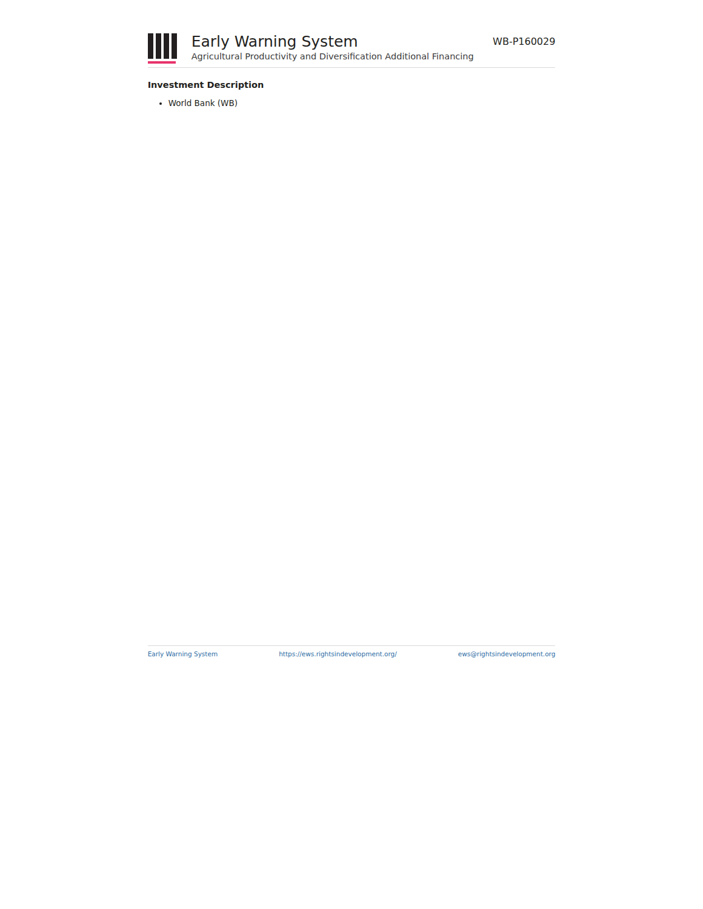Early Warning System
Agricultural Productivity and Diversification Additional Financing
WB-P160029
Investment Description
World Bank (WB)
Early Warning System
https://ews.rightsindevelopment.org/
ews@rightsindevelopment.org